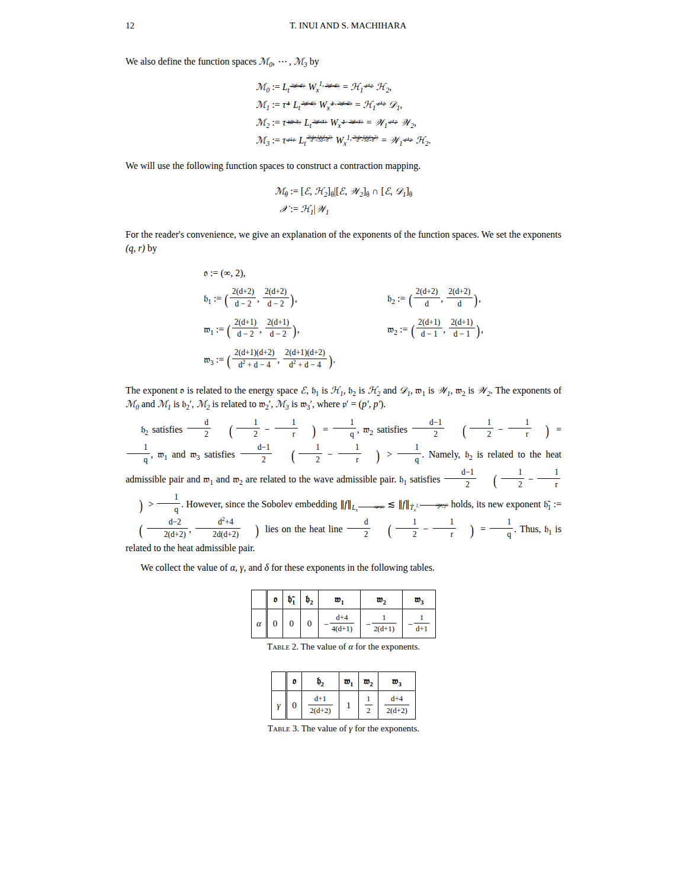12 T. INUI AND S. MACHIHARA
We also define the function spaces ℳ0, ⋯ , ℳ3 by
ℳ0 :=
Lt2(d+2) d+4 Wx1,2(d+2) d+4 = ℋ14 d−2 ℋ2,
ℳ1 :=
τ14 Lt2(d+2) d+4 Wx12,2(d+2) d+4 = ℋ14 d−2 𝒟1,
ℳ2 :=
τd+34(d+1) Lt2(d+1) d+3 Wx12,2(d+1) d+3 = 𝒲14 d−2 𝒲2,
ℳ3 :=
τ1 d+1 Lt2(d+1)(d+2) d2+5d+8 Wx1,2(d+1)(d+2) d2+5d+8 = 𝒲14 d−2 ℋ2.
We will use the following function spaces to construct a contraction mapping.
ℳθ :=
[ℰ, ℋ2]θ|[ℰ, 𝒲2]θ ∩ [ℰ, 𝒟1]θ
𝒳 :=
ℋ1|𝒲1
For the reader's convenience, we give an explanation of the exponents of the function spaces. We set the exponents (q, r) by
𝔬 := (∞, 2),
𝔥1 := (2(d+2) d − 2, 2(d+2) d − 2),
𝔥2 := (2(d+2) d, 2(d+2) d),
𝔴1 := (2(d+1) d − 2, 2(d+1) d − 2),
𝔴2 := (2(d+1) d − 1, 2(d+1) d − 1),
𝔴3 := (2(d+1)(d+2) d2 + d − 4, 2(d+1)(d+2) d2 + d − 4).
The exponent 𝔬 is related to the energy space ℰ, 𝔥1 is ℋ1, 𝔥2 is ℋ2 and 𝒟1, 𝔴1 is 𝒲1, 𝔴2 is 𝒲2. The exponents of ℳ0 and ℳ1 is 𝔥2′, ℳ2 is related to 𝔴2′, ℳ3 is 𝔴3′, where 𝔭′ = (p′, p′).
𝔥2 satisfies d 2 (12 − 1 r) = 1 q, 𝔴2 satisfies d−12 (12 − 1 r) = 1 q, 𝔴1 and 𝔴3 satisfies d−12 (12 − 1 r) > 1 q. Namely, 𝔥2 is related to the heat admissible pair and 𝔴1 and 𝔴2 are related to the wave admissible pair. 𝔥1 satisfies d−12 (12 − 1 r) > 1 q. However, since the Sobolev embedding ∥f∥Lx2(d+2) d−2 ≲ ∥f∥Ṫx1,2d(d+2) d2+4 holds, its new exponent 𝔥̃1 := (d−22(d+2), d2+42d(d+2)) lies on the heat line d 2 (12 − 1 r) = 1 q. Thus, 𝔥1 is related to the heat admissible pair.
We collect the value of α, γ, and δ for these exponents in the following tables.
| | 𝔬 | 𝔥 ̃ 1 | 𝔥 2 | 𝔴 1 | 𝔴 2 | 𝔴 3 |
| --- | --- | --- | --- | --- | --- | --- |
| α | 0 | 0 | 0 | − d+4 4(d+1) | − 1 2(d+1) | − 1 d+1 |
Table 2. The value of α for the exponents.
| | 𝔬 | 𝔥 2 | 𝔴 1 | 𝔴 2 | 𝔴 3 |
| --- | --- | --- | --- | --- | --- |
| γ | 0 | d+1 2(d+2) | 1 | 1 2 | d+4 2(d+2) |
Table 3. The value of γ for the exponents.